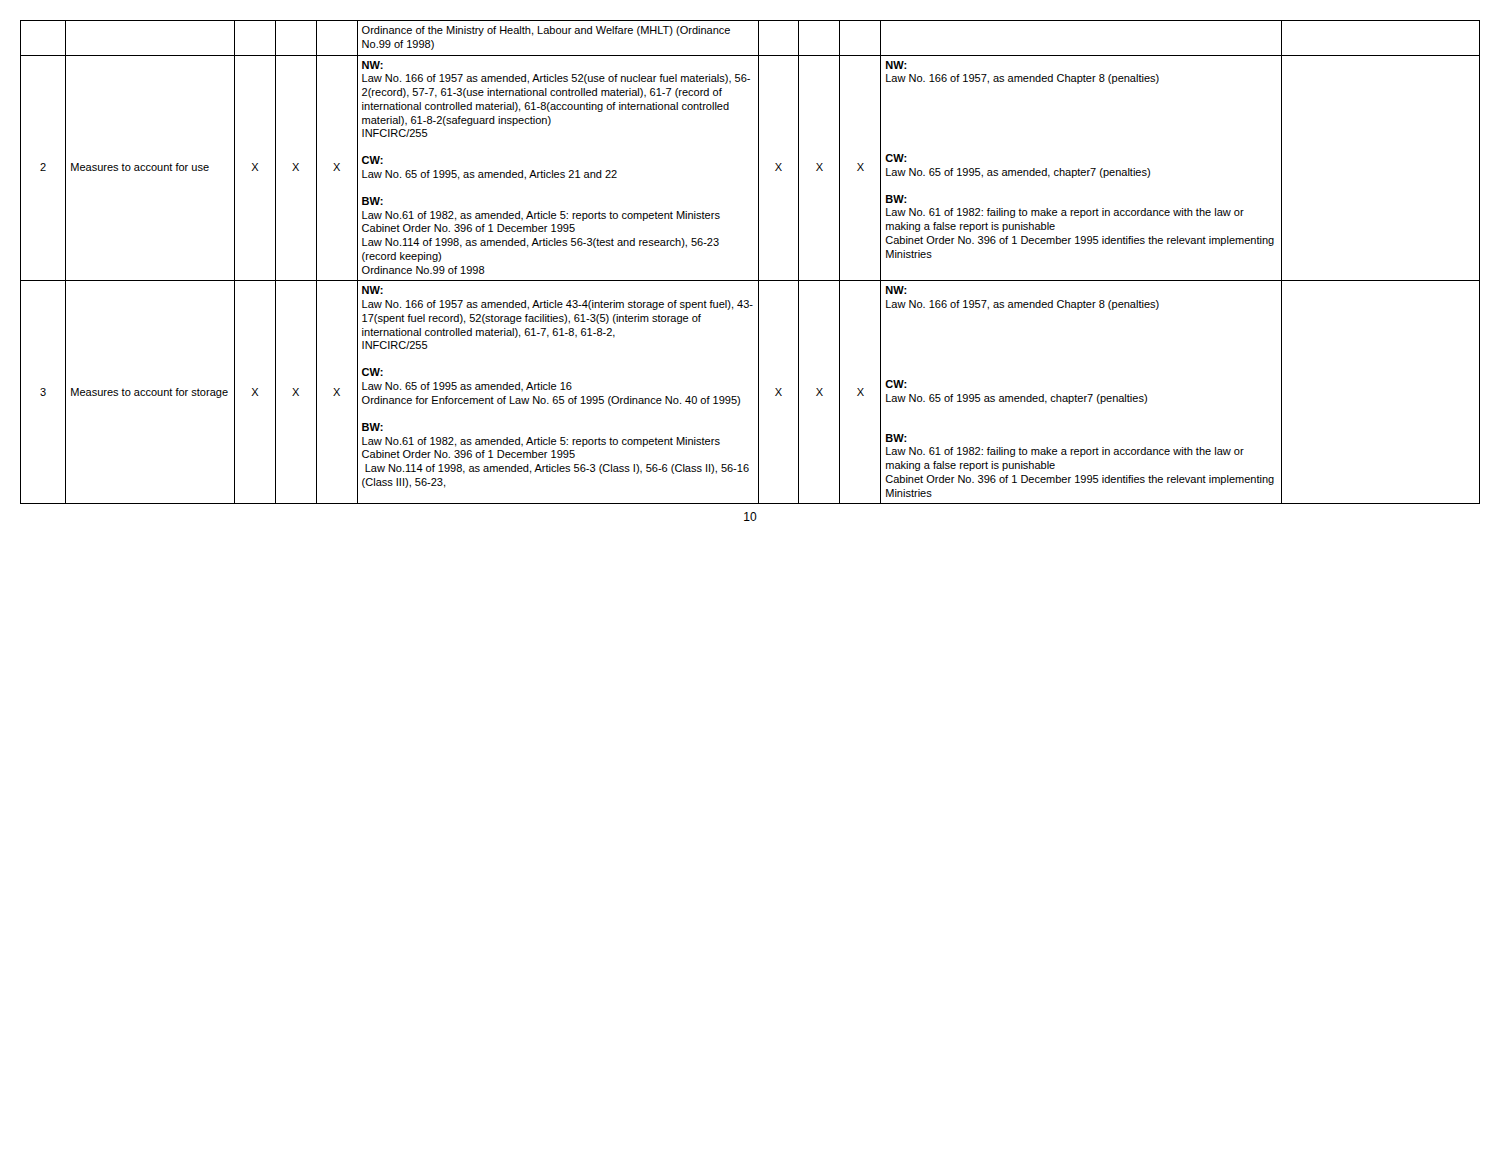| | | | | | Ordinance of the Ministry of Health, Labour and Welfare (MHLT) (Ordinance No.99 of 1998) | | | | | |
| 2 | Measures to account for use | X | X | X | NW: Law No. 166 of 1957 as amended, Articles 52(use of nuclear fuel materials), 56-2(record), 57-7, 61-3(use international controlled material), 61-7 (record of international controlled material), 61-8(accounting of international controlled material), 61-8-2(safeguard inspection) INFCIRC/255 CW: Law No. 65 of 1995, as amended, Articles 21 and 22 BW: Law No.61 of 1982, as amended, Article 5: reports to competent Ministers Cabinet Order No. 396 of 1 December 1995 Law No.114 of 1998, as amended, Articles 56-3(test and research), 56-23 (record keeping) Ordinance No.99 of 1998 | X | X | X | NW: Law No. 166 of 1957, as amended Chapter 8 (penalties) CW: Law No. 65 of 1995, as amended, chapter7 (penalties) BW: Law No. 61 of 1982: failing to make a report in accordance with the law or making a false report is punishable Cabinet Order No. 396 of 1 December 1995 identifies the relevant implementing Ministries | |
| 3 | Measures to account for storage | X | X | X | NW: Law No. 166 of 1957 as amended, Article 43-4(interim storage of spent fuel), 43-17(spent fuel record), 52(storage facilities), 61-3(5) (interim storage of international controlled material), 61-7, 61-8, 61-8-2, INFCIRC/255 CW: Law No. 65 of 1995 as amended, Article 16 Ordinance for Enforcement of Law No. 65 of 1995 (Ordinance No. 40 of 1995) BW: Law No.61 of 1982, as amended, Article 5: reports to competent Ministers Cabinet Order No. 396 of 1 December 1995 Law No.114 of 1998, as amended, Articles 56-3 (Class I), 56-6 (Class II), 56-16 (Class III), 56-23, | X | X | X | NW: Law No. 166 of 1957, as amended Chapter 8 (penalties) CW: Law No. 65 of 1995 as amended, chapter7 (penalties) BW: Law No. 61 of 1982: failing to make a report in accordance with the law or making a false report is punishable Cabinet Order No. 396 of 1 December 1995 identifies the relevant implementing Ministries | |
10